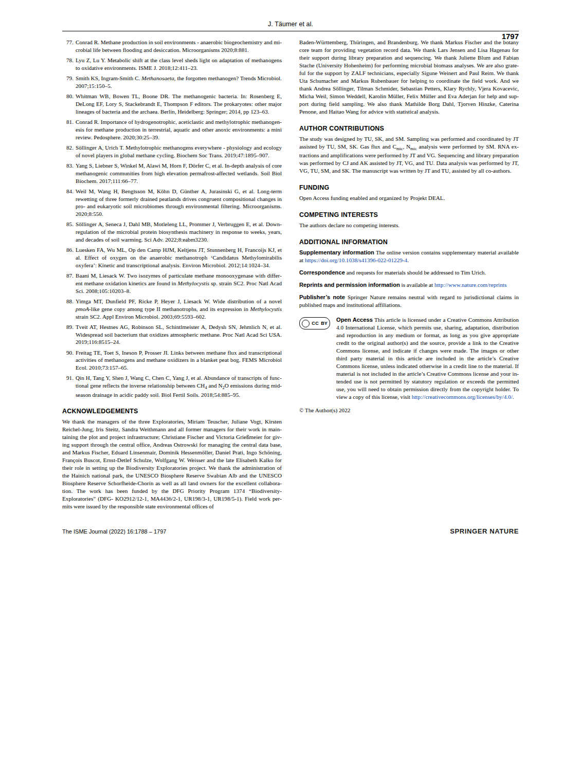J. Täumer et al.
1797
77. Conrad R. Methane production in soil environments - anaerobic biogeochemistry and microbial life between flooding and desiccation. Microorganisms 2020;8:881.
78. Lyu Z, Lu Y. Metabolic shift at the class level sheds light on adaptation of methanogens to oxidative environments. ISME J. 2018;12:411–23.
79. Smith KS, Ingram-Smith C. Methanosaeta, the forgotten methanogen? Trends Microbiol. 2007;15:150–5.
80. Whitman WB, Bowen TL, Boone DR. The methanogenic bacteria. In: Rosenberg E, DeLong EF, Lory S, Stackebrandt E, Thompson F editors. The prokaryotes: other major lineages of bacteria and the archaea. Berlin, Heidelberg: Springer; 2014, pp 123–63.
81. Conrad R. Importance of hydrogenotrophic, aceticlastic and methylotrophic methanogenesis for methane production in terrestrial, aquatic and other anoxic environments: a mini review. Pedosphere. 2020;30:25–39.
82. Söllinger A, Urich T. Methylotrophic methanogens everywhere - physiology and ecology of novel players in global methane cycling. Biochem Soc Trans. 2019;47:1895–907.
83. Yang S, Liebner S, Winkel M, Alawi M, Horn F, Dörfer C, et al. In-depth analysis of core methanogenic communities from high elevation permafrost-affected wetlands. Soil Biol Biochem. 2017;111:66–77.
84. Weil M, Wang H, Bengtsson M, Köhn D, Günther A, Jurasinski G, et al. Long-term rewetting of three formerly drained peatlands drives congruent compositional changes in pro- and eukaryotic soil microbiomes through environmental filtering. Microorganisms. 2020;8:550.
85. Söllinger A, Seneca J, Dahl MB, Motleleng LL, Prommer J, Verbruggen E, et al. Down-regulation of the microbial protein biosynthesis machinery in response to weeks, years, and decades of soil warming. Sci Adv. 2022;8:eabm3230.
86. Luesken FA, Wu ML, Op den Camp HJM, Keltjens JT, Stunnenberg H, Francoijs KJ, et al. Effect of oxygen on the anaerobic methanotroph ‘Candidatus Methylomirabilis oxyfera’: Kinetic and transcriptional analysis. Environ Microbiol. 2012;14:1024–34.
87. Baani M, Liesack W. Two isozymes of particulate methane monooxygenase with different methane oxidation kinetics are found in Methylocystis sp. strain SC2. Proc Natl Acad Sci. 2008;105:10203–8.
88. Yimga MT, Dunfield PF, Ricke P, Heyer J, Liesack W. Wide distribution of a novel pmoA-like gene copy among type II methanotrophs, and its expression in Methylocystis strain SC2. Appl Environ Microbiol. 2003;69:5593–602.
89. Tveit AT, Hestnes AG, Robinson SL, Schintlmeister A, Dedysh SN, Jehmlich N, et al. Widespread soil bacterium that oxidizes atmospheric methane. Proc Natl Acad Sci USA. 2019;116:8515–24.
90. Freitag TE, Toet S, Ineson P, Prosser JI. Links between methane flux and transcriptional activities of methanogens and methane oxidizers in a blanket peat bog. FEMS Microbiol Ecol. 2010;73:157–65.
91. Qin H, Tang Y, Shen J, Wang C, Chen C, Yang J, et al. Abundance of transcripts of functional gene reflects the inverse relationship between CH4 and N2O emissions during mid-season drainage in acidic paddy soil. Biol Fertil Soils. 2018;54:885–95.
Acknowledgements
We thank the managers of the three Exploratories, Miriam Teuscher, Juliane Vogt, Kirsten Reichel-Jung, Iris Steitz, Sandra Weithmann and all former managers for their work in maintaining the plot and project infrastructure; Christiane Fischer and Victoria Grießmeier for giving support through the central office, Andreas Ostrowski for managing the central data base, and Markus Fischer, Eduard Linsenmair, Dominik Hessenmöller, Daniel Prati, Ingo Schöning, François Buscot, Ernst-Detlef Schulze, Wolfgang W. Weisser and the late Elisabeth Kalko for their role in setting up the Biodiversity Exploratories project. We thank the administration of the Hainich national park, the UNESCO Biosphere Reserve Swabian Alb and the UNESCO Biosphere Reserve Schorfheide-Chorin as well as all land owners for the excellent collaboration. The work has been funded by the DFG Priority Program 1374 “Biodiversity-Exploratories” (DFG- KO2912/12-1, MA4436/2-1, UR198/3-1, UR198/5-1). Field work permits were issued by the responsible state environmental offices of
Baden-Württemberg, Thüringen, and Brandenburg. We thank Markus Fischer and the botany core team for providing vegetation record data. We thank Lars Jensen and Lisa Hagenau for their support during library preparation and sequencing. We thank Juliette Blum and Fabian Stache (University Hohenheim) for performing microbial biomass analyses. We are also grateful for the support by ZALF technicians, especially Sigune Weinert and Paul Reim. We thank Uta Schumacher and Markus Rubenbauer for helping to coordinate the field work. And we thank Andrea Söllinger, Tilman Schmider, Sebastian Petters, Klary Rychly, Vjera Kovacevic, Micha Weil, Simon Weddell, Karolin Müller, Felix Müller and Eva Aderjan for help and support during field sampling. We also thank Mathilde Borg Dahl, Tjorven Hinzke, Caterina Penone, and Haitao Wang for advice with statistical analysis.
Author contributions
The study was designed by TU, SK, and SM. Sampling was performed and coordinated by JT assisted by TU, SM, SK. Gas flux and Cmic, Nmic analysis were performed by SM. RNA extractions and amplifications were performed by JT and VG. Sequencing and library preparation was performed by CJ and AK assisted by JT, VG, and TU. Data analysis was performed by JT, VG, TU, SM, and SK. The manuscript was written by JT and TU, assisted by all co-authors.
Funding
Open Access funding enabled and organized by Projekt DEAL.
Competing interests
The authors declare no competing interests.
Additional information
Supplementary information The online version contains supplementary material available at https://doi.org/10.1038/s41396-022-01229-4.
Correspondence and requests for materials should be addressed to Tim Urich.
Reprints and permission information is available at http://www.nature.com/reprints
Publisher’s note Springer Nature remains neutral with regard to jurisdictional claims in published maps and institutional affiliations.
CC BY
Open Access This article is licensed under a Creative Commons Attribution 4.0 International License, which permits use, sharing, adaptation, distribution and reproduction in any medium or format, as long as you give appropriate credit to the original author(s) and the source, provide a link to the Creative Commons license, and indicate if changes were made. The images or other third party material in this article are included in the article’s Creative Commons license, unless indicated otherwise in a credit line to the material. If material is not included in the article’s Creative Commons license and your intended use is not permitted by statutory regulation or exceeds the permitted use, you will need to obtain permission directly from the copyright holder. To view a copy of this license, visit http://creativecommons.org/licenses/by/4.0/.
© The Author(s) 2022
The ISME Journal (2022) 16:1788 – 1797
SPRINGER NATURE